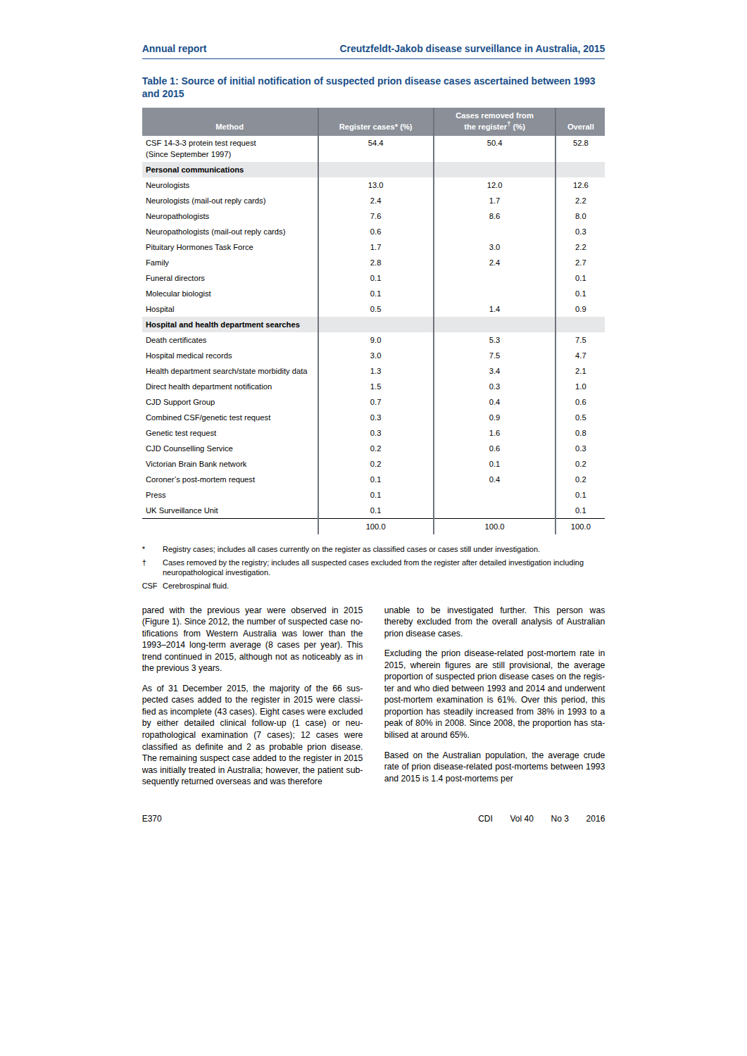Annual report
Creutzfeldt-Jakob disease surveillance in Australia, 2015
Table 1: Source of initial notification of suspected prion disease cases ascertained between 1993 and 2015
| Method | Register cases* (%) | Cases removed from the register † (%) | Overall |
| --- | --- | --- | --- |
| CSF 14-3-3 protein test request (Since September 1997) | 54.4 | 50.4 | 52.8 |
| Personal communications | | | |
| Neurologists | 13.0 | 12.0 | 12.6 |
| Neurologists (mail-out reply cards) | 2.4 | 1.7 | 2.2 |
| Neuropathologists | 7.6 | 8.6 | 8.0 |
| Neuropathologists (mail-out reply cards) | 0.6 | | 0.3 |
| Pituitary Hormones Task Force | 1.7 | 3.0 | 2.2 |
| Family | 2.8 | 2.4 | 2.7 |
| Funeral directors | 0.1 | | 0.1 |
| Molecular biologist | 0.1 | | 0.1 |
| Hospital | 0.5 | 1.4 | 0.9 |
| Hospital and health department searches | | | |
| Death certificates | 9.0 | 5.3 | 7.5 |
| Hospital medical records | 3.0 | 7.5 | 4.7 |
| Health department search/state morbidity data | 1.3 | 3.4 | 2.1 |
| Direct health department notification | 1.5 | 0.3 | 1.0 |
| CJD Support Group | 0.7 | 0.4 | 0.6 |
| Combined CSF/genetic test request | 0.3 | 0.9 | 0.5 |
| Genetic test request | 0.3 | 1.6 | 0.8 |
| CJD Counselling Service | 0.2 | 0.6 | 0.3 |
| Victorian Brain Bank network | 0.2 | 0.1 | 0.2 |
| Coroner’s post-mortem request | 0.1 | 0.4 | 0.2 |
| Press | 0.1 | | 0.1 |
| UK Surveillance Unit | 0.1 | | 0.1 |
| | 100.0 | 100.0 | 100.0 |
*
Registry cases; includes all cases currently on the register as classified cases or cases still under investigation.
†
Cases removed by the registry; includes all suspected cases excluded from the register after detailed investigation including neuropathological investigation.
CSF
Cerebrospinal fluid.
pared with the previous year were observed in 2015 (Figure 1). Since 2012, the number of suspected case notifications from Western Australia was lower than the 1993–2014 long-term average (8 cases per year). This trend continued in 2015, although not as noticeably as in the previous 3 years.
As of 31 December 2015, the majority of the 66 suspected cases added to the register in 2015 were classified as incomplete (43 cases). Eight cases were excluded by either detailed clinical follow-up (1 case) or neuropathological examination (7 cases); 12 cases were classified as definite and 2 as probable prion disease. The remaining suspect case added to the register in 2015 was initially treated in Australia; however, the patient subsequently returned overseas and was therefore
unable to be investigated further. This person was thereby excluded from the overall analysis of Australian prion disease cases.
Excluding the prion disease-related post-mortem rate in 2015, wherein figures are still provisional, the average proportion of suspected prion disease cases on the register and who died between 1993 and 2014 and underwent post-mortem examination is 61%. Over this period, this proportion has steadily increased from 38% in 1993 to a peak of 80% in 2008. Since 2008, the proportion has stabilised at around 65%.
Based on the Australian population, the average crude rate of prion disease-related post-mortems between 1993 and 2015 is 1.4 post-mortems per
E370
CDI Vol 40 No 3 2016